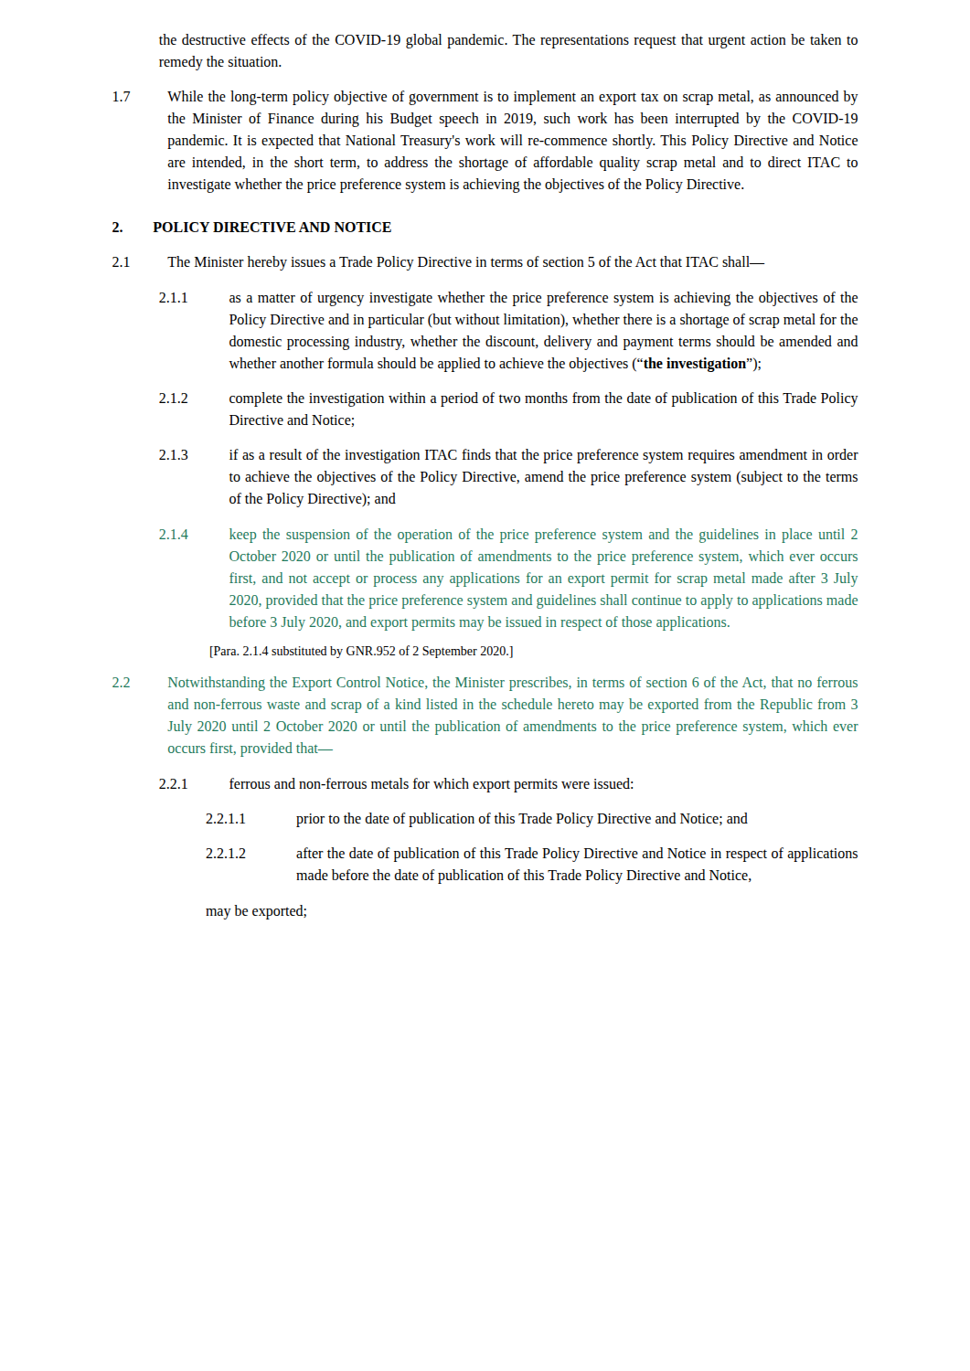the destructive effects of the COVID-19 global pandemic. The representations request that urgent action be taken to remedy the situation.
1.7
While the long-term policy objective of government is to implement an export tax on scrap metal, as announced by the Minister of Finance during his Budget speech in 2019, such work has been interrupted by the COVID-19 pandemic. It is expected that National Treasury's work will re-commence shortly. This Policy Directive and Notice are intended, in the short term, to address the shortage of affordable quality scrap metal and to direct ITAC to investigate whether the price preference system is achieving the objectives of the Policy Directive.
2. POLICY DIRECTIVE AND NOTICE
2.1
The Minister hereby issues a Trade Policy Directive in terms of section 5 of the Act that ITAC shall—
2.1.1
as a matter of urgency investigate whether the price preference system is achieving the objectives of the Policy Directive and in particular (but without limitation), whether there is a shortage of scrap metal for the domestic processing industry, whether the discount, delivery and payment terms should be amended and whether another formula should be applied to achieve the objectives (“the investigation”);
2.1.2
complete the investigation within a period of two months from the date of publication of this Trade Policy Directive and Notice;
2.1.3
if as a result of the investigation ITAC finds that the price preference system requires amendment in order to achieve the objectives of the Policy Directive, amend the price preference system (subject to the terms of the Policy Directive); and
2.1.4
keep the suspension of the operation of the price preference system and the guidelines in place until 2 October 2020 or until the publication of amendments to the price preference system, which ever occurs first, and not accept or process any applications for an export permit for scrap metal made after 3 July 2020, provided that the price preference system and guidelines shall continue to apply to applications made before 3 July 2020, and export permits may be issued in respect of those applications.
[Para. 2.1.4 substituted by GNR.952 of 2 September 2020.]
2.2
Notwithstanding the Export Control Notice, the Minister prescribes, in terms of section 6 of the Act, that no ferrous and non-ferrous waste and scrap of a kind listed in the schedule hereto may be exported from the Republic from 3 July 2020 until 2 October 2020 or until the publication of amendments to the price preference system, which ever occurs first, provided that—
2.2.1
ferrous and non-ferrous metals for which export permits were issued:
2.2.1.1
prior to the date of publication of this Trade Policy Directive and Notice; and
2.2.1.2
after the date of publication of this Trade Policy Directive and Notice in respect of applications made before the date of publication of this Trade Policy Directive and Notice,
may be exported;